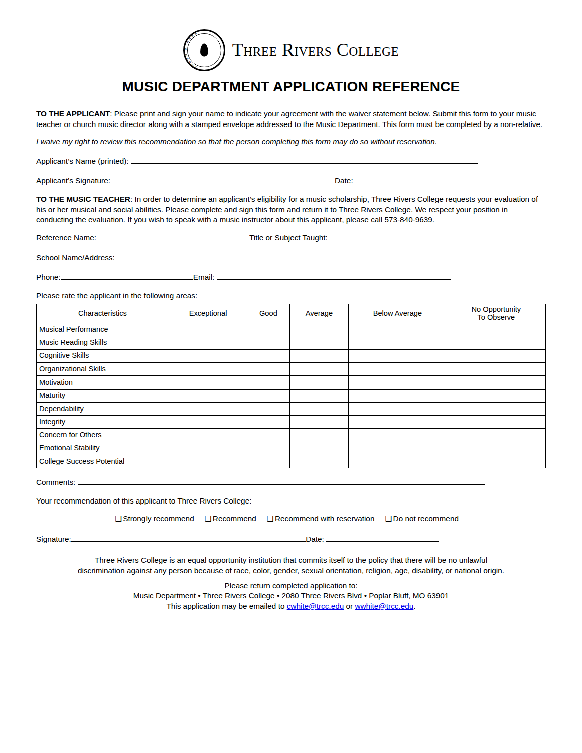T H R E E R I V E R S
Three Rivers College
MUSIC DEPARTMENT APPLICATION REFERENCE
TO THE APPLICANT: Please print and sign your name to indicate your agreement with the waiver statement below. Submit this form to your music teacher or church music director along with a stamped envelope addressed to the Music Department. This form must be completed by a non-relative.
I waive my right to review this recommendation so that the person completing this form may do so without reservation.
Applicant’s Name (printed):
Applicant’s Signature: Date:
TO THE MUSIC TEACHER: In order to determine an applicant’s eligibility for a music scholarship, Three Rivers College requests your evaluation of his or her musical and social abilities. Please complete and sign this form and return it to Three Rivers College. We respect your position in conducting the evaluation. If you wish to speak with a music instructor about this applicant, please call 573-840-9639.
Reference Name: Title or Subject Taught:
School Name/Address:
Phone: Email:
Please rate the applicant in the following areas:
| Characteristics | Exceptional | Good | Average | Below Average | No Opportunity To Observe |
| --- | --- | --- | --- | --- | --- |
| Musical Performance | | | | | |
| Music Reading Skills | | | | | |
| Cognitive Skills | | | | | |
| Organizational Skills | | | | | |
| Motivation | | | | | |
| Maturity | | | | | |
| Dependability | | | | | |
| Integrity | | | | | |
| Concern for Others | | | | | |
| Emotional Stability | | | | | |
| College Success Potential | | | | | |
Comments:
Your recommendation of this applicant to Three Rivers College:
❑Strongly recommend ❑Recommend ❑Recommend with reservation ❑Do not recommend
Signature: Date:
Three Rivers College is an equal opportunity institution that commits itself to the policy that there will be no unlawful discrimination against any person because of race, color, gender, sexual orientation, religion, age, disability, or national origin.
Please return completed application to:
Music Department • Three Rivers College • 2080 Three Rivers Blvd • Poplar Bluff, MO 63901
This application may be emailed to cwhite@trcc.edu or wwhite@trcc.edu.